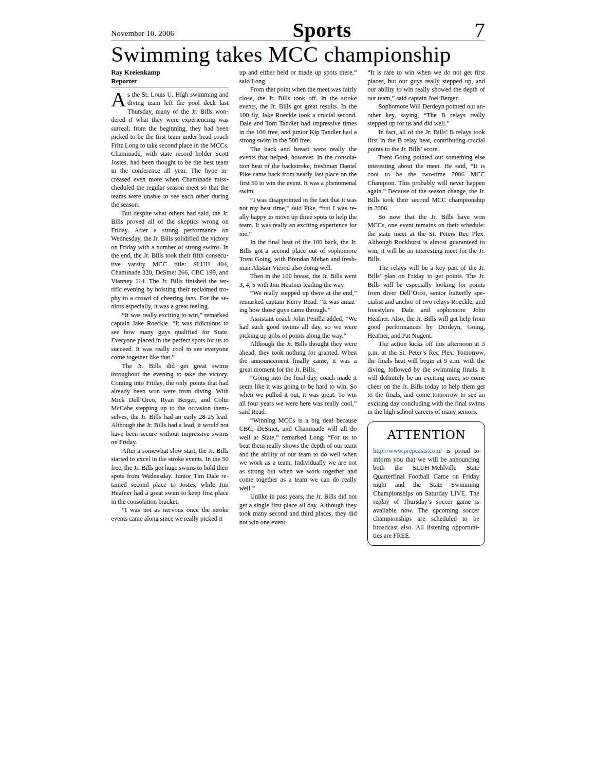November 10, 2006
Sports
7
Swimming takes MCC championship
Ray Kreienkamp
Reporter
As the St. Louis U. High swimming and diving team left the pool deck last Thursday, many of the Jr. Bills wondered if what they were experiencing was surreal; from the beginning, they had been picked to be the first team under head coach Fritz Long to take second place in the MCCs. Chaminade, with state record holder Scott Jostes, had been thought to be the best team in the conference all year. The hype increased even more when Chaminade misscheduled the regular season meet so that the teams were unable to see each other during the season.
But despite what others had said, the Jr. Bills proved all of the skeptics wrong on Friday. After a strong performance on Wednesday, the Jr. Bills solidified the victory on Friday with a number of strong swims. In the end, the Jr. Bills took their fifth consecutive varsity MCC title: SLUH 404, Chaminade 320, DeSmet 266, CBC 199, and Vianney 114. The Jr. Bills finished the terrific evening by hoisting their reclaimed trophy to a crowd of cheering fans. For the seniors especially, it was a great feeling.
“It was really exciting to win,” remarked captain Jake Roeckle. “It was ridiculous to see how many guys qualified for State. Everyone placed in the perfect spots for us to succeed. It was really cool to see everyone come together like that.”
The Jr. Bills did get great swims throughout the evening to take the victory. Coming into Friday, the only points that had already been won were from diving. With Mick Dell’Orco, Ryan Berger, and Colin McCabe stepping up to the occasion themselves, the Jr. Bills had an early 28-25 lead. Although the Jr. Bills had a lead, it would not have been secure without impressive swims on Friday.
After a somewhat slow start, the Jr. Bills started to excel in the stroke events. In the 50 free, the Jr. Bills got huge swims to hold their spots from Wednesday. Junior Tim Dale retained second place to Jostes, while Jim Heafner had a great swim to keep first place in the consolation bracket.
“I was not as nervous once the stroke events came along since we really picked it
up and either held or made up spots there,” said Long.
From that point when the meet was fairly close, the Jr. Bills took off. In the stroke events, the Jr. Bills got great results. In the 100 fly, Jake Roeckle took a crucial second. Dale and Tom Tandler had impressive times in the 100 free, and junior Kip Tandler had a strong swim in the 500 free.
The back and breast were really the events that helped, however. In the consolation heat of the backstroke, freshman Daniel Pike came back from nearly last place on the first 50 to win the event. It was a phenomenal swim.
“I was disappointed in the fact that it was not my best time,” said Pike, “but I was really happy to move up three spots to help the team. It was really an exciting experience for me.”
In the final heat of the 100 back, the Jr. Bills got a second place out of sophomore Trent Going, with Brendan Mehan and freshman Alistair Vierod also doing well.
Then in the 100 breast, the Jr. Bills went 3, 4, 5 with Jim Heafner leading the way.
“We really stepped up there at the end,” remarked captain Kerry Read. “It was amazing how those guys came through.”
Assistant coach John Penilla added, “We had such good swims all day, so we were picking up gobs of points along the way.”
Although the Jr. Bills thought they were ahead, they took nothing for granted. When the announcement finally came, it was a great moment for the Jr. Bills.
“Going into the final day, coach made it seem like it was going to be hard to win. So when we pulled it out, it was great. To win all four years we were here was really cool,” said Read.
“Winning MCCs is a big deal because CBC, DeSmet, and Chaminade will all do well at State,” remarked Long. “For us to beat them really shows the depth of our team and the ability of our team to do well when we work as a team. Individually we are not as strong but when we work together and come together as a team we can do really well.”
Unlike in past years, the Jr. Bills did not get a single first place all day. Although they took many second and third places, they did not win one event.
“It is rare to win when we do not get first places, but our guys really stepped up, and our ability to win really showed the depth of our team,” said captain Joel Berger.
Sophomore Will Derdeyn pointed out another key, saying, “The B relays really stepped up for us and did well.”
In fact, all of the Jr. Bills’ B relays took first in the B relay heat, contributing crucial points to the Jr. Bills’ score.
Trent Going pointed out something else interesting about the meet. He said, “It is cool to be the two-time 2006 MCC Champion. This probably will never happen again.” Because of the season change, the Jr. Bills took their second MCC championship in 2006.
So now that the Jr. Bills have won MCCs, one event remains on their schedule: the state meet at the St. Peters Rec Plex. Although Rockhurst is almost guaranteed to win, it will be an interesting meet for the Jr. Bills.
The relays will be a key part of the Jr. Bills’ plan on Friday to get points. The Jr. Bills will be especially looking for points from diver Dell’Orco, senior butterfly specialist and anchor of two relays Roeckle, and freestylers Dale and sophomore John Heafner. Also, the Jr. Bills will get help from good performances by Derdeyn, Going, Heafner, and Pat Nugent.
The action kicks off this afternoon at 3 p.m. at the St. Peter’s Rec Plex. Tomorrow, the finals heat will begin at 9 a.m. with the diving, followed by the swimming finals. It will definitely be an exciting meet, so come cheer on the Jr. Bills today to help them get to the finals, and come tomorrow to see an exciting day concluding with the final swims in the high school careers of many seniors.
ATTENTION
http://www.prepcasts.com/ is proud to inform you that we will be announcing both the SLUH-Mehlville State Quarterfinal Football Game on Friday night and the State Swimming Championships on Saturday LIVE. The replay of Thursday’s soccer game is available now. The upcoming soccer championships are scheduled to be broadcast also. All listening opportunities are FREE.